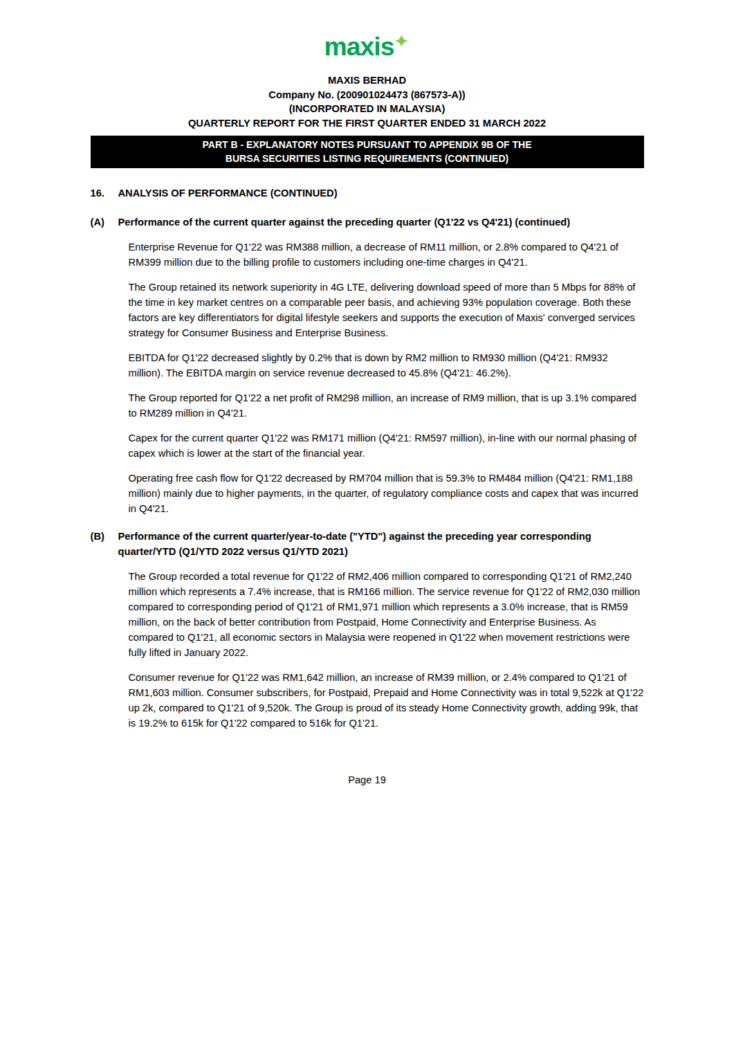maxis✦
MAXIS BERHAD
Company No. (200901024473 (867573-A))
(INCORPORATED IN MALAYSIA)
QUARTERLY REPORT FOR THE FIRST QUARTER ENDED 31 MARCH 2022
PART B - EXPLANATORY NOTES PURSUANT TO APPENDIX 9B OF THE
BURSA SECURITIES LISTING REQUIREMENTS (CONTINUED)
16. ANALYSIS OF PERFORMANCE (CONTINUED)
(A) Performance of the current quarter against the preceding quarter (Q1'22 vs Q4'21) (continued)
Enterprise Revenue for Q1'22 was RM388 million, a decrease of RM11 million, or 2.8% compared to Q4'21 of RM399 million due to the billing profile to customers including one-time charges in Q4'21.
The Group retained its network superiority in 4G LTE, delivering download speed of more than 5 Mbps for 88% of the time in key market centres on a comparable peer basis, and achieving 93% population coverage. Both these factors are key differentiators for digital lifestyle seekers and supports the execution of Maxis' converged services strategy for Consumer Business and Enterprise Business.
EBITDA for Q1'22 decreased slightly by 0.2% that is down by RM2 million to RM930 million (Q4'21: RM932 million). The EBITDA margin on service revenue decreased to 45.8% (Q4'21: 46.2%).
The Group reported for Q1'22 a net profit of RM298 million, an increase of RM9 million, that is up 3.1% compared to RM289 million in Q4'21.
Capex for the current quarter Q1'22 was RM171 million (Q4'21: RM597 million), in-line with our normal phasing of capex which is lower at the start of the financial year.
Operating free cash flow for Q1'22 decreased by RM704 million that is 59.3% to RM484 million (Q4'21: RM1,188 million) mainly due to higher payments, in the quarter, of regulatory compliance costs and capex that was incurred in Q4'21.
(B) Performance of the current quarter/year-to-date ("YTD") against the preceding year corresponding quarter/YTD (Q1/YTD 2022 versus Q1/YTD 2021)
The Group recorded a total revenue for Q1'22 of RM2,406 million compared to corresponding Q1'21 of RM2,240 million which represents a 7.4% increase, that is RM166 million. The service revenue for Q1'22 of RM2,030 million compared to corresponding period of Q1'21 of RM1,971 million which represents a 3.0% increase, that is RM59 million, on the back of better contribution from Postpaid, Home Connectivity and Enterprise Business. As compared to Q1'21, all economic sectors in Malaysia were reopened in Q1'22 when movement restrictions were fully lifted in January 2022.
Consumer revenue for Q1'22 was RM1,642 million, an increase of RM39 million, or 2.4% compared to Q1'21 of RM1,603 million. Consumer subscribers, for Postpaid, Prepaid and Home Connectivity was in total 9,522k at Q1'22 up 2k, compared to Q1'21 of 9,520k. The Group is proud of its steady Home Connectivity growth, adding 99k, that is 19.2% to 615k for Q1'22 compared to 516k for Q1'21.
Page 19